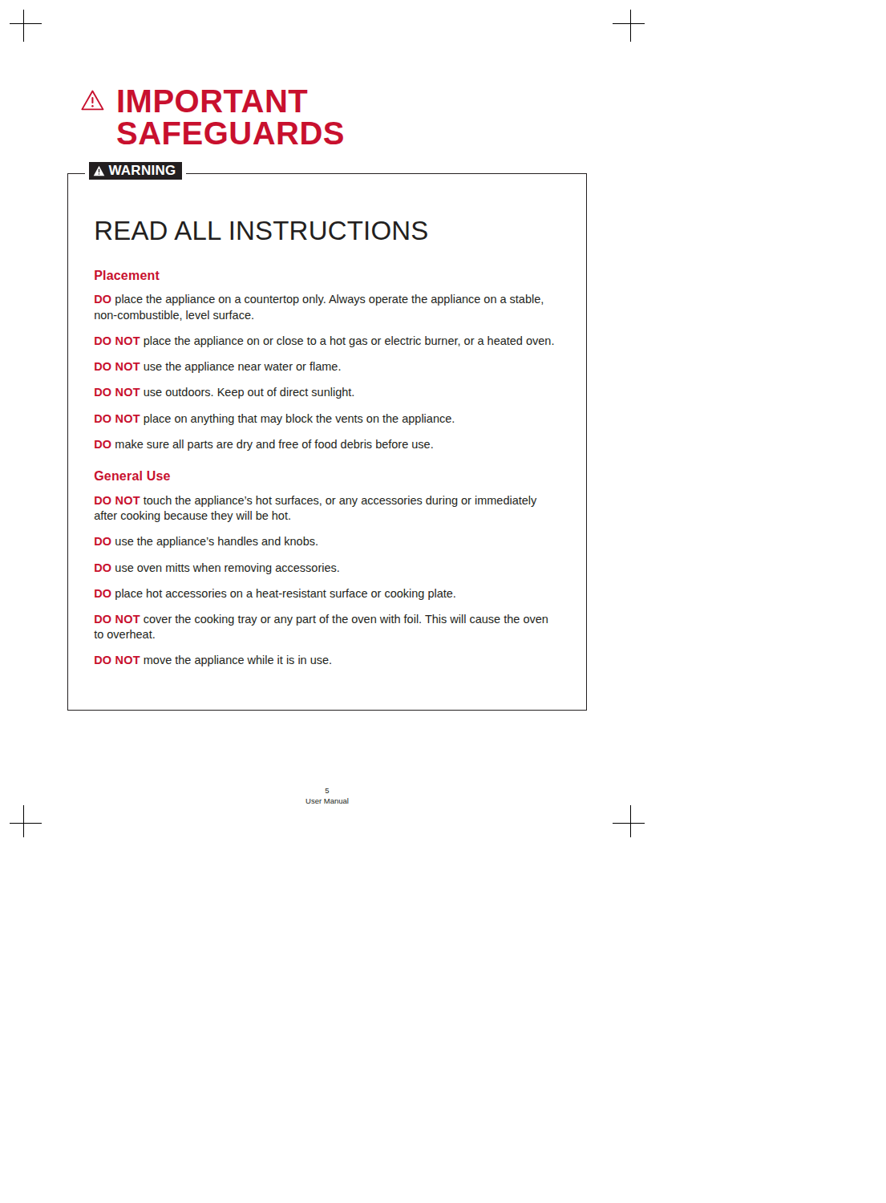Important
Safeguards
WARNING
READ ALL INSTRUCTIONS
Placement
DO place the appliance on a countertop only. Always operate the appliance on a stable, non-combustible, level surface.
DO NOT place the appliance on or close to a hot gas or electric burner, or a heated oven.
DO NOT use the appliance near water or flame.
DO NOT use outdoors. Keep out of direct sunlight.
DO NOT place on anything that may block the vents on the appliance.
DO make sure all parts are dry and free of food debris before use.
General Use
DO NOT touch the appliance’s hot surfaces, or any accessories during or immediately after cooking because they will be hot.
DO use the appliance’s handles and knobs.
DO use oven mitts when removing accessories.
DO place hot accessories on a heat-resistant surface or cooking plate.
DO NOT cover the cooking tray or any part of the oven with foil. This will cause the oven to overheat.
DO NOT move the appliance while it is in use.
5 User Manual